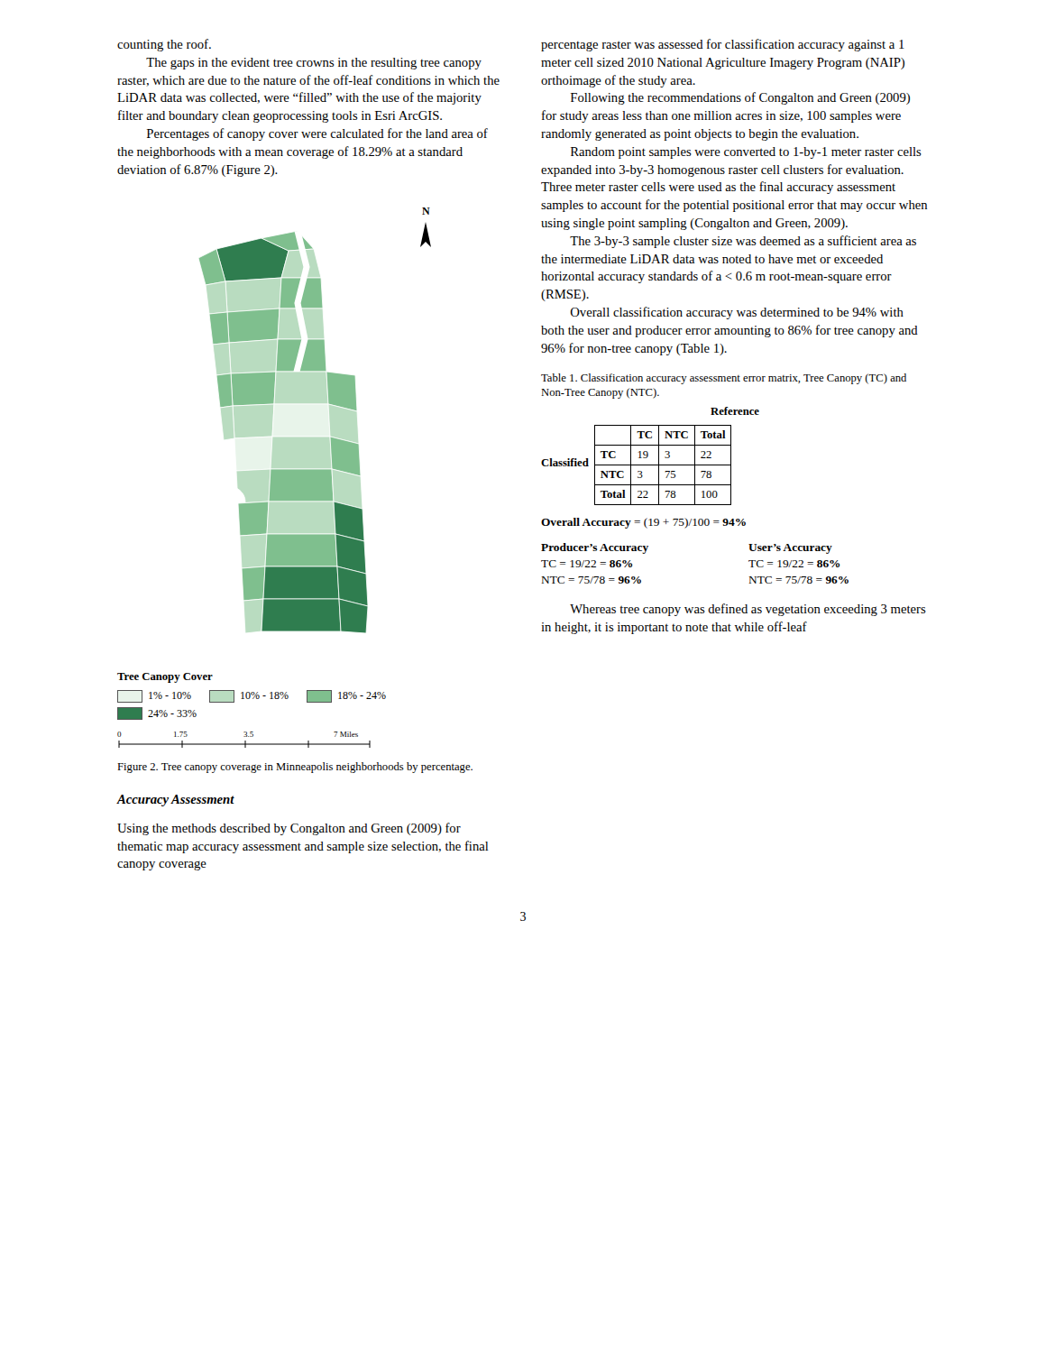counting the roof.
The gaps in the evident tree crowns in the resulting tree canopy raster, which are due to the nature of the off-leaf conditions in which the LiDAR data was collected, were “filled” with the use of the majority filter and boundary clean geoprocessing tools in Esri ArcGIS.
Percentages of canopy cover were calculated for the land area of the neighborhoods with a mean coverage of 18.29% at a standard deviation of 6.87% (Figure 2).
N
Tree Canopy Cover
1% - 10% 10% - 18% 18% - 24%
24% - 33%
0 1.75 3.5 7 Miles
Figure 2. Tree canopy coverage in Minneapolis neighborhoods by percentage.
Accuracy Assessment
Using the methods described by Congalton and Green (2009) for thematic map accuracy assessment and sample size selection, the final canopy coverage
percentage raster was assessed for classification accuracy against a 1 meter cell sized 2010 National Agriculture Imagery Program (NAIP) orthoimage of the study area.
Following the recommendations of Congalton and Green (2009) for study areas less than one million acres in size, 100 samples were randomly generated as point objects to begin the evaluation.
Random point samples were converted to 1-by-1 meter raster cells expanded into 3-by-3 homogenous raster cell clusters for evaluation. Three meter raster cells were used as the final accuracy assessment samples to account for the potential positional error that may occur when using single point sampling (Congalton and Green, 2009).
The 3-by-3 sample cluster size was deemed as a sufficient area as the intermediate LiDAR data was noted to have met or exceeded horizontal accuracy standards of a < 0.6 m root-mean-square error (RMSE).
Overall classification accuracy was determined to be 94% with both the user and producer error amounting to 86% for tree canopy and 96% for non-tree canopy (Table 1).
Table 1. Classification accuracy assessment error matrix, Tree Canopy (TC) and Non-Tree Canopy (NTC).
Reference
Classified
| | TC | NTC | Total |
| --- | --- | --- | --- |
| TC | 19 | 3 | 22 |
| NTC | 3 | 75 | 78 |
| Total | 22 | 78 | 100 |
Overall Accuracy = (19 + 75)/100 = 94%
Producer’s Accuracy
TC = 19/22 = 86%
NTC = 75/78 = 96%
User’s Accuracy
TC = 19/22 = 86%
NTC = 75/78 = 96%
Whereas tree canopy was defined as vegetation exceeding 3 meters in height, it is important to note that while off-leaf
3